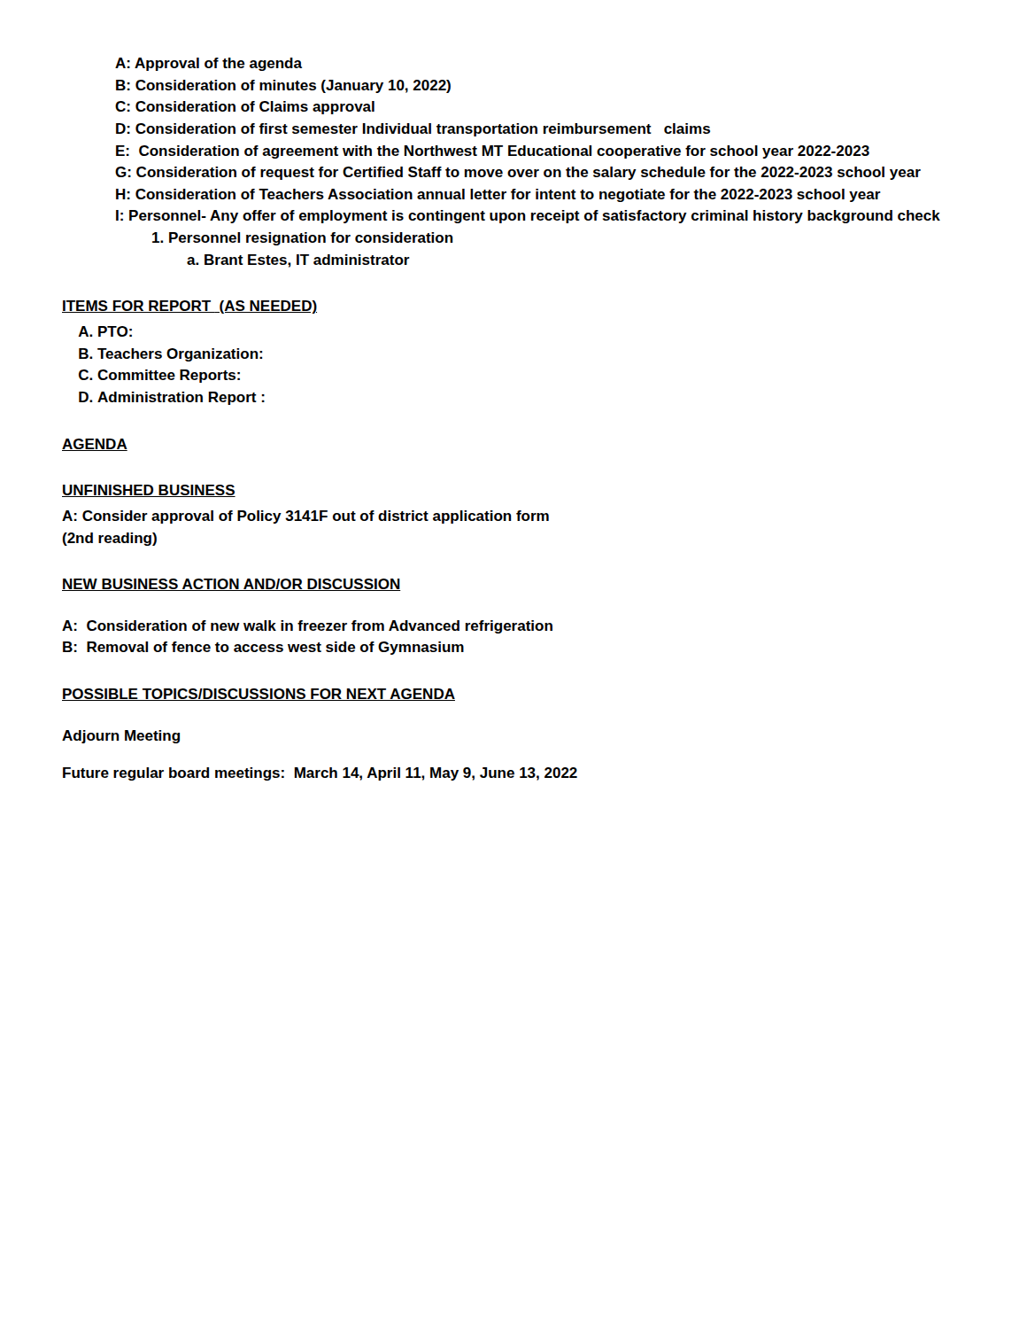A: Approval of the agenda
B: Consideration of minutes (January 10, 2022)
C: Consideration of Claims approval
D: Consideration of first semester Individual transportation reimbursement claims
E: Consideration of agreement with the Northwest MT Educational cooperative for school year 2022-2023
G: Consideration of request for Certified Staff to move over on the salary schedule for the 2022-2023 school year
H: Consideration of Teachers Association annual letter for intent to negotiate for the 2022-2023 school year
I: Personnel- Any offer of employment is contingent upon receipt of satisfactory criminal history background check
Personnel resignation for consideration
Brant Estes, IT administrator
ITEMS FOR REPORT (AS NEEDED)
PTO:
Teachers Organization:
Committee Reports:
Administration Report :
AGENDA
UNFINISHED BUSINESS
A: Consider approval of Policy 3141F out of district application form
(2nd reading)
NEW BUSINESS ACTION AND/OR DISCUSSION
A: Consideration of new walk in freezer from Advanced refrigeration
B: Removal of fence to access west side of Gymnasium
POSSIBLE TOPICS/DISCUSSIONS FOR NEXT AGENDA
Adjourn Meeting
Future regular board meetings: March 14, April 11, May 9, June 13, 2022